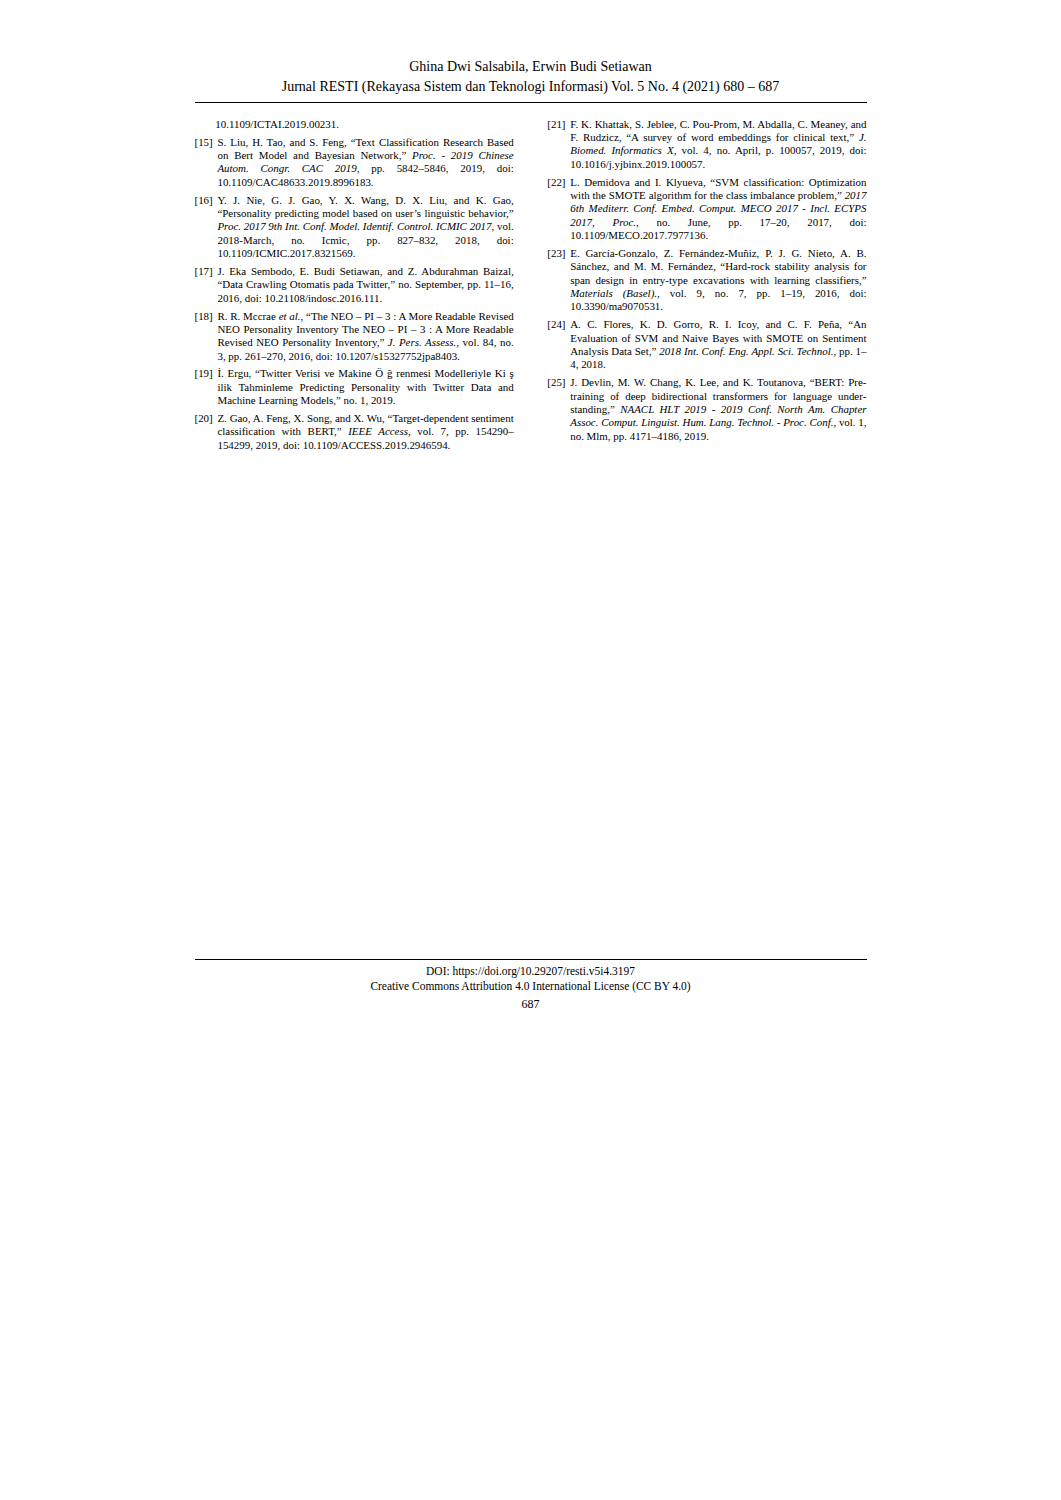Ghina Dwi Salsabila, Erwin Budi Setiawan
Jurnal RESTI (Rekayasa Sistem dan Teknologi Informasi) Vol. 5 No. 4 (2021) 680 – 687
10.1109/ICTAI.2019.00231.
[15] S. Liu, H. Tao, and S. Feng, “Text Classification Research Based on Bert Model and Bayesian Network,” Proc. - 2019 Chinese Autom. Congr. CAC 2019, pp. 5842–5846, 2019, doi: 10.1109/CAC48633.2019.8996183.
[16] Y. J. Nie, G. J. Gao, Y. X. Wang, D. X. Liu, and K. Gao, “Personality predicting model based on user’s linguistic behavior,” Proc. 2017 9th Int. Conf. Model. Identif. Control. ICMIC 2017, vol. 2018-March, no. Icmic, pp. 827–832, 2018, doi: 10.1109/ICMIC.2017.8321569.
[17] J. Eka Sembodo, E. Budi Setiawan, and Z. Abdurahman Baizal, “Data Crawling Otomatis pada Twitter,” no. September, pp. 11–16, 2016, doi: 10.21108/indosc.2016.111.
[18] R. R. Mccrae et al., “The NEO – PI – 3 : A More Readable Revised NEO Personality Inventory The NEO – PI – 3 : A More Readable Revised NEO Personality Inventory,” J. Pers. Assess., vol. 84, no. 3, pp. 261–270, 2016, doi: 10.1207/s15327752jpa8403.
[19] İ. Ergu, “Twitter Verisi ve Makine Ö ğ renmesi Modelleriyle Ki ş ilik Tahminleme Predicting Personality with Twitter Data and Machine Learning Models,” no. 1, 2019.
[20] Z. Gao, A. Feng, X. Song, and X. Wu, “Target-dependent sentiment classification with BERT,” IEEE Access, vol. 7, pp. 154290–154299, 2019, doi: 10.1109/ACCESS.2019.2946594.
[21] F. K. Khattak, S. Jeblee, C. Pou-Prom, M. Abdalla, C. Meaney, and F. Rudzicz, “A survey of word embeddings for clinical text,” J. Biomed. Informatics X, vol. 4, no. April, p. 100057, 2019, doi: 10.1016/j.yjbinx.2019.100057.
[22] L. Demidova and I. Klyueva, “SVM classification: Optimization with the SMOTE algorithm for the class imbalance problem,” 2017 6th Mediterr. Conf. Embed. Comput. MECO 2017 - Incl. ECYPS 2017, Proc., no. June, pp. 17–20, 2017, doi: 10.1109/MECO.2017.7977136.
[23] E. García-Gonzalo, Z. Fernández-Muñiz, P. J. G. Nieto, A. B. Sánchez, and M. M. Fernández, “Hard-rock stability analysis for span design in entry-type excavations with learning classifiers,” Materials (Basel)., vol. 9, no. 7, pp. 1–19, 2016, doi: 10.3390/ma9070531.
[24] A. C. Flores, K. D. Gorro, R. I. Icoy, and C. F. Peña, “An Evaluation of SVM and Naive Bayes with SMOTE on Sentiment Analysis Data Set,” 2018 Int. Conf. Eng. Appl. Sci. Technol., pp. 1–4, 2018.
[25] J. Devlin, M. W. Chang, K. Lee, and K. Toutanova, “BERT: Pre-training of deep bidirectional transformers for language understanding,” NAACL HLT 2019 - 2019 Conf. North Am. Chapter Assoc. Comput. Linguist. Hum. Lang. Technol. - Proc. Conf., vol. 1, no. Mlm, pp. 4171–4186, 2019.
DOI: https://doi.org/10.29207/resti.v5i4.3197
Creative Commons Attribution 4.0 International License (CC BY 4.0)
687